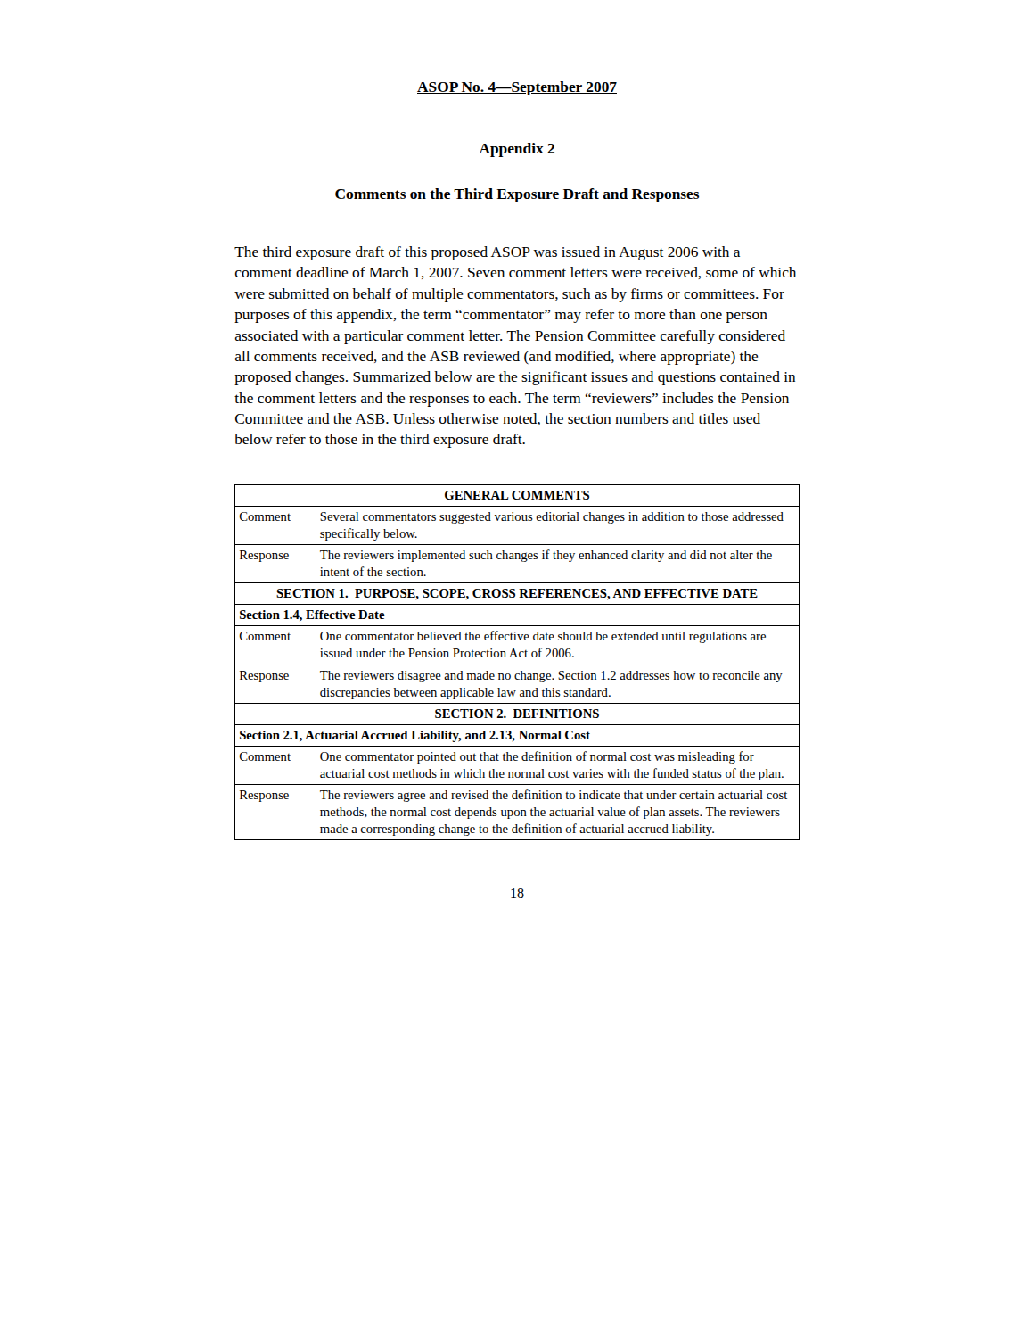ASOP No. 4—September 2007
Appendix 2
Comments on the Third Exposure Draft and Responses
The third exposure draft of this proposed ASOP was issued in August 2006 with a comment deadline of March 1, 2007. Seven comment letters were received, some of which were submitted on behalf of multiple commentators, such as by firms or committees. For purposes of this appendix, the term “commentator” may refer to more than one person associated with a particular comment letter. The Pension Committee carefully considered all comments received, and the ASB reviewed (and modified, where appropriate) the proposed changes. Summarized below are the significant issues and questions contained in the comment letters and the responses to each. The term “reviewers” includes the Pension Committee and the ASB. Unless otherwise noted, the section numbers and titles used below refer to those in the third exposure draft.
| General Comments |
| Comment | Several commentators suggested various editorial changes in addition to those addressed specifically below. |
| Response | The reviewers implemented such changes if they enhanced clarity and did not alter the intent of the section. |
| Section 1. Purpose, Scope, Cross References, and Effective Date |
| Section 1.4, Effective Date |
| Comment | One commentator believed the effective date should be extended until regulations are issued under the Pension Protection Act of 2006. |
| Response | The reviewers disagree and made no change. Section 1.2 addresses how to reconcile any discrepancies between applicable law and this standard. |
| Section 2. Definitions |
| Section 2.1, Actuarial Accrued Liability, and 2.13, Normal Cost |
| Comment | One commentator pointed out that the definition of normal cost was misleading for actuarial cost methods in which the normal cost varies with the funded status of the plan. |
| Response | The reviewers agree and revised the definition to indicate that under certain actuarial cost methods, the normal cost depends upon the actuarial value of plan assets. The reviewers made a corresponding change to the definition of actuarial accrued liability. |
18